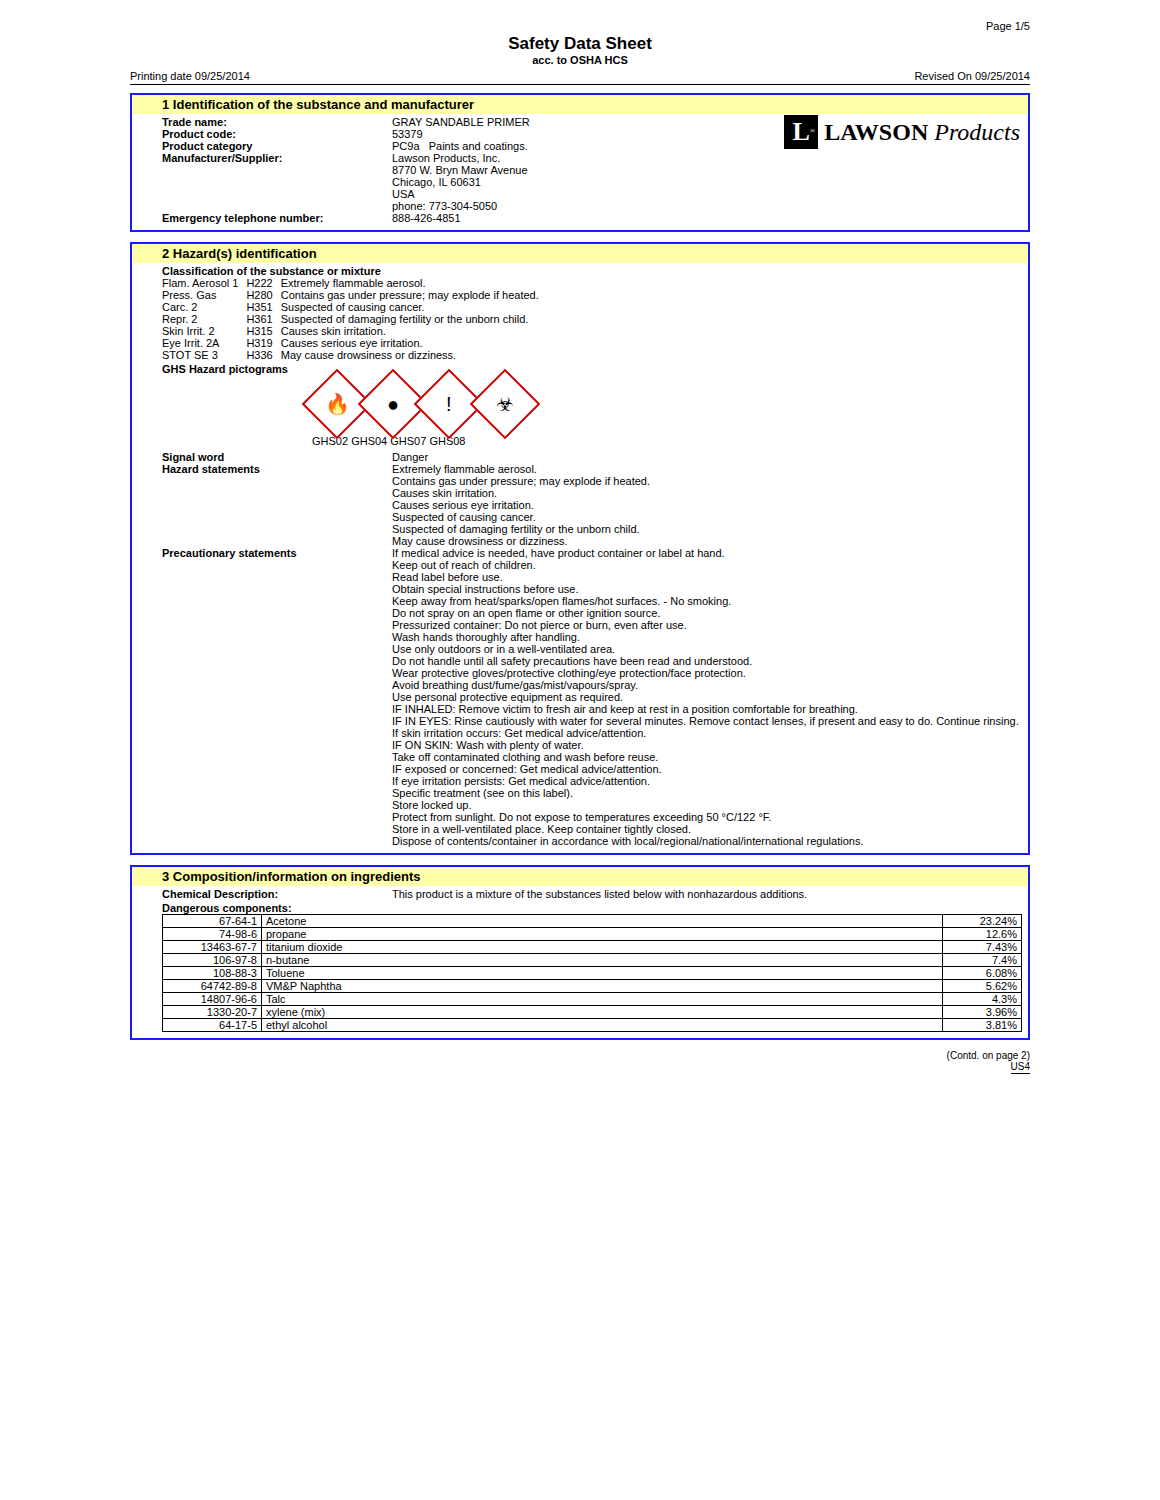Page 1/5
Safety Data Sheet
acc. to OSHA HCS
Printing date 09/25/2014 Revised On 09/25/2014
1 Identification of the substance and manufacturer
Trade name: GRAY SANDABLE PRIMER
Product code: 53379
Product category PC9a Paints and coatings.
Manufacturer/Supplier: Lawson Products, Inc.
8770 W. Bryn Mawr Avenue
Chicago, IL 60631
USA
phone: 773-304-5050
Emergency telephone number: 888-426-4851
L®
LAWSON Products
2 Hazard(s) identification
Classification of the substance or mixture
| Flam. Aerosol 1 | H222 | Extremely flammable aerosol. |
| Press. Gas | H280 | Contains gas under pressure; may explode if heated. |
| Carc. 2 | H351 | Suspected of causing cancer. |
| Repr. 2 | H361 | Suspected of damaging fertility or the unborn child. |
| Skin Irrit. 2 | H315 | Causes skin irritation. |
| Eye Irrit. 2A | H319 | Causes serious eye irritation. |
| STOT SE 3 | H336 | May cause drowsiness or dizziness. |
GHS Hazard pictograms
🔥
●
!
☣
GHS02 GHS04 GHS07 GHS08
Signal word Danger
Hazard statements Extremely flammable aerosol. Contains gas under pressure; may explode if heated. Causes skin irritation. Causes serious eye irritation. Suspected of causing cancer. Suspected of damaging fertility or the unborn child. May cause drowsiness or dizziness.
Precautionary statements If medical advice is needed, have product container or label at hand. Keep out of reach of children. Read label before use. Obtain special instructions before use. Keep away from heat/sparks/open flames/hot surfaces. - No smoking. Do not spray on an open flame or other ignition source. Pressurized container: Do not pierce or burn, even after use. Wash hands thoroughly after handling. Use only outdoors or in a well-ventilated area. Do not handle until all safety precautions have been read and understood. Wear protective gloves/protective clothing/eye protection/face protection. Avoid breathing dust/fume/gas/mist/vapours/spray. Use personal protective equipment as required. IF INHALED: Remove victim to fresh air and keep at rest in a position comfortable for breathing. IF IN EYES: Rinse cautiously with water for several minutes. Remove contact lenses, if present and easy to do. Continue rinsing. If skin irritation occurs: Get medical advice/attention. IF ON SKIN: Wash with plenty of water. Take off contaminated clothing and wash before reuse. IF exposed or concerned: Get medical advice/attention. If eye irritation persists: Get medical advice/attention. Specific treatment (see on this label). Store locked up. Protect from sunlight. Do not expose to temperatures exceeding 50 °C/122 °F. Store in a well-ventilated place. Keep container tightly closed. Dispose of contents/container in accordance with local/regional/national/international regulations.
3 Composition/information on ingredients
Chemical Description: This product is a mixture of the substances listed below with nonhazardous additions.
Dangerous components:
| 67-64-1 | Acetone | 23.24% |
| 74-98-6 | propane | 12.6% |
| 13463-67-7 | titanium dioxide | 7.43% |
| 106-97-8 | n-butane | 7.4% |
| 108-88-3 | Toluene | 6.08% |
| 64742-89-8 | VM&P Naphtha | 5.62% |
| 14807-96-6 | Talc | 4.3% |
| 1330-20-7 | xylene (mix) | 3.96% |
| 64-17-5 | ethyl alcohol | 3.81% |
(Contd. on page 2)
US4